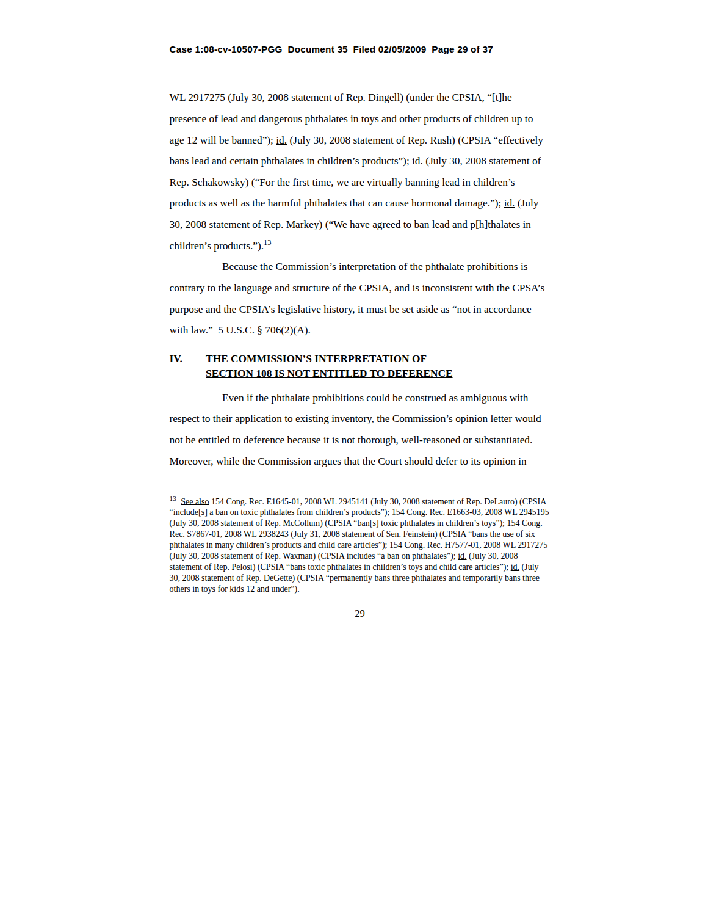Case 1:08-cv-10507-PGG Document 35 Filed 02/05/2009 Page 29 of 37
WL 2917275 (July 30, 2008 statement of Rep. Dingell) (under the CPSIA, “[t]he presence of lead and dangerous phthalates in toys and other products of children up to age 12 will be banned”); id. (July 30, 2008 statement of Rep. Rush) (CPSIA “effectively bans lead and certain phthalates in children’s products”); id. (July 30, 2008 statement of Rep. Schakowsky) (“For the first time, we are virtually banning lead in children’s products as well as the harmful phthalates that can cause hormonal damage.”); id. (July 30, 2008 statement of Rep. Markey) (“We have agreed to ban lead and p[h]thalates in children’s products.”).13
Because the Commission’s interpretation of the phthalate prohibitions is contrary to the language and structure of the CPSIA, and is inconsistent with the CPSA’s purpose and the CPSIA’s legislative history, it must be set aside as “not in accordance with law.” 5 U.S.C. § 706(2)(A).
IV.
THE COMMISSION’S INTERPRETATION OF SECTION 108 IS NOT ENTITLED TO DEFERENCE
Even if the phthalate prohibitions could be construed as ambiguous with respect to their application to existing inventory, the Commission’s opinion letter would not be entitled to deference because it is not thorough, well-reasoned or substantiated. Moreover, while the Commission argues that the Court should defer to its opinion in
13 See also 154 Cong. Rec. E1645-01, 2008 WL 2945141 (July 30, 2008 statement of Rep. DeLauro) (CPSIA “include[s] a ban on toxic phthalates from children’s products”); 154 Cong. Rec. E1663-03, 2008 WL 2945195 (July 30, 2008 statement of Rep. McCollum) (CPSIA “ban[s] toxic phthalates in children’s toys”); 154 Cong. Rec. S7867-01, 2008 WL 2938243 (July 31, 2008 statement of Sen. Feinstein) (CPSIA “bans the use of six phthalates in many children’s products and child care articles”); 154 Cong. Rec. H7577-01, 2008 WL 2917275 (July 30, 2008 statement of Rep. Waxman) (CPSIA includes “a ban on phthalates”); id. (July 30, 2008 statement of Rep. Pelosi) (CPSIA “bans toxic phthalates in children’s toys and child care articles”); id. (July 30, 2008 statement of Rep. DeGette) (CPSIA “permanently bans three phthalates and temporarily bans three others in toys for kids 12 and under”).
29